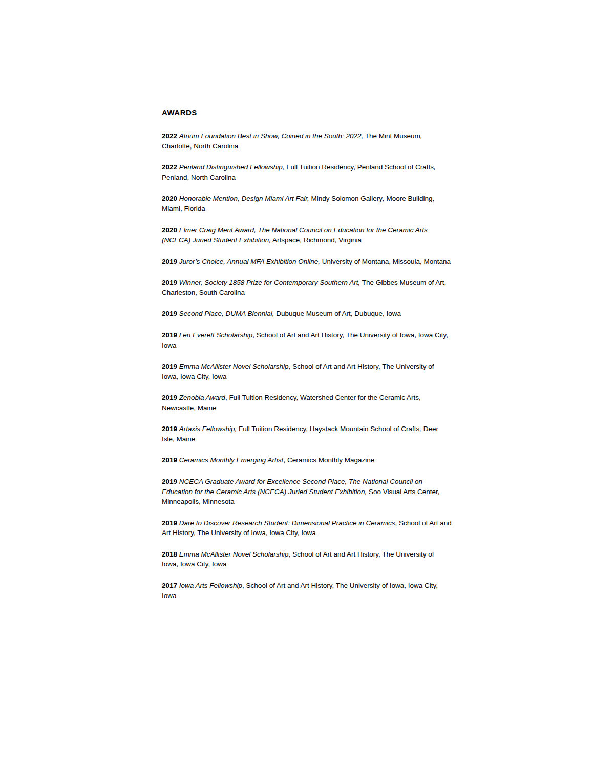AWARDS
2022 Atrium Foundation Best in Show, Coined in the South: 2022, The Mint Museum, Charlotte, North Carolina
2022 Penland Distinguished Fellowship, Full Tuition Residency, Penland School of Crafts, Penland, North Carolina
2020 Honorable Mention, Design Miami Art Fair, Mindy Solomon Gallery, Moore Building, Miami, Florida
2020 Elmer Craig Merit Award, The National Council on Education for the Ceramic Arts (NCECA) Juried Student Exhibition, Artspace, Richmond, Virginia
2019 Juror’s Choice, Annual MFA Exhibition Online, University of Montana, Missoula, Montana
2019 Winner, Society 1858 Prize for Contemporary Southern Art, The Gibbes Museum of Art, Charleston, South Carolina
2019 Second Place, DUMA Biennial, Dubuque Museum of Art, Dubuque, Iowa
2019 Len Everett Scholarship, School of Art and Art History, The University of Iowa, Iowa City, Iowa
2019 Emma McAllister Novel Scholarship, School of Art and Art History, The University of Iowa, Iowa City, Iowa
2019 Zenobia Award, Full Tuition Residency, Watershed Center for the Ceramic Arts, Newcastle, Maine
2019 Artaxis Fellowship, Full Tuition Residency, Haystack Mountain School of Crafts, Deer Isle, Maine
2019 Ceramics Monthly Emerging Artist, Ceramics Monthly Magazine
2019 NCECA Graduate Award for Excellence Second Place, The National Council on Education for the Ceramic Arts (NCECA) Juried Student Exhibition, Soo Visual Arts Center, Minneapolis, Minnesota
2019 Dare to Discover Research Student: Dimensional Practice in Ceramics, School of Art and Art History, The University of Iowa, Iowa City, Iowa
2018 Emma McAllister Novel Scholarship, School of Art and Art History, The University of Iowa, Iowa City, Iowa
2017 Iowa Arts Fellowship, School of Art and Art History, The University of Iowa, Iowa City, Iowa